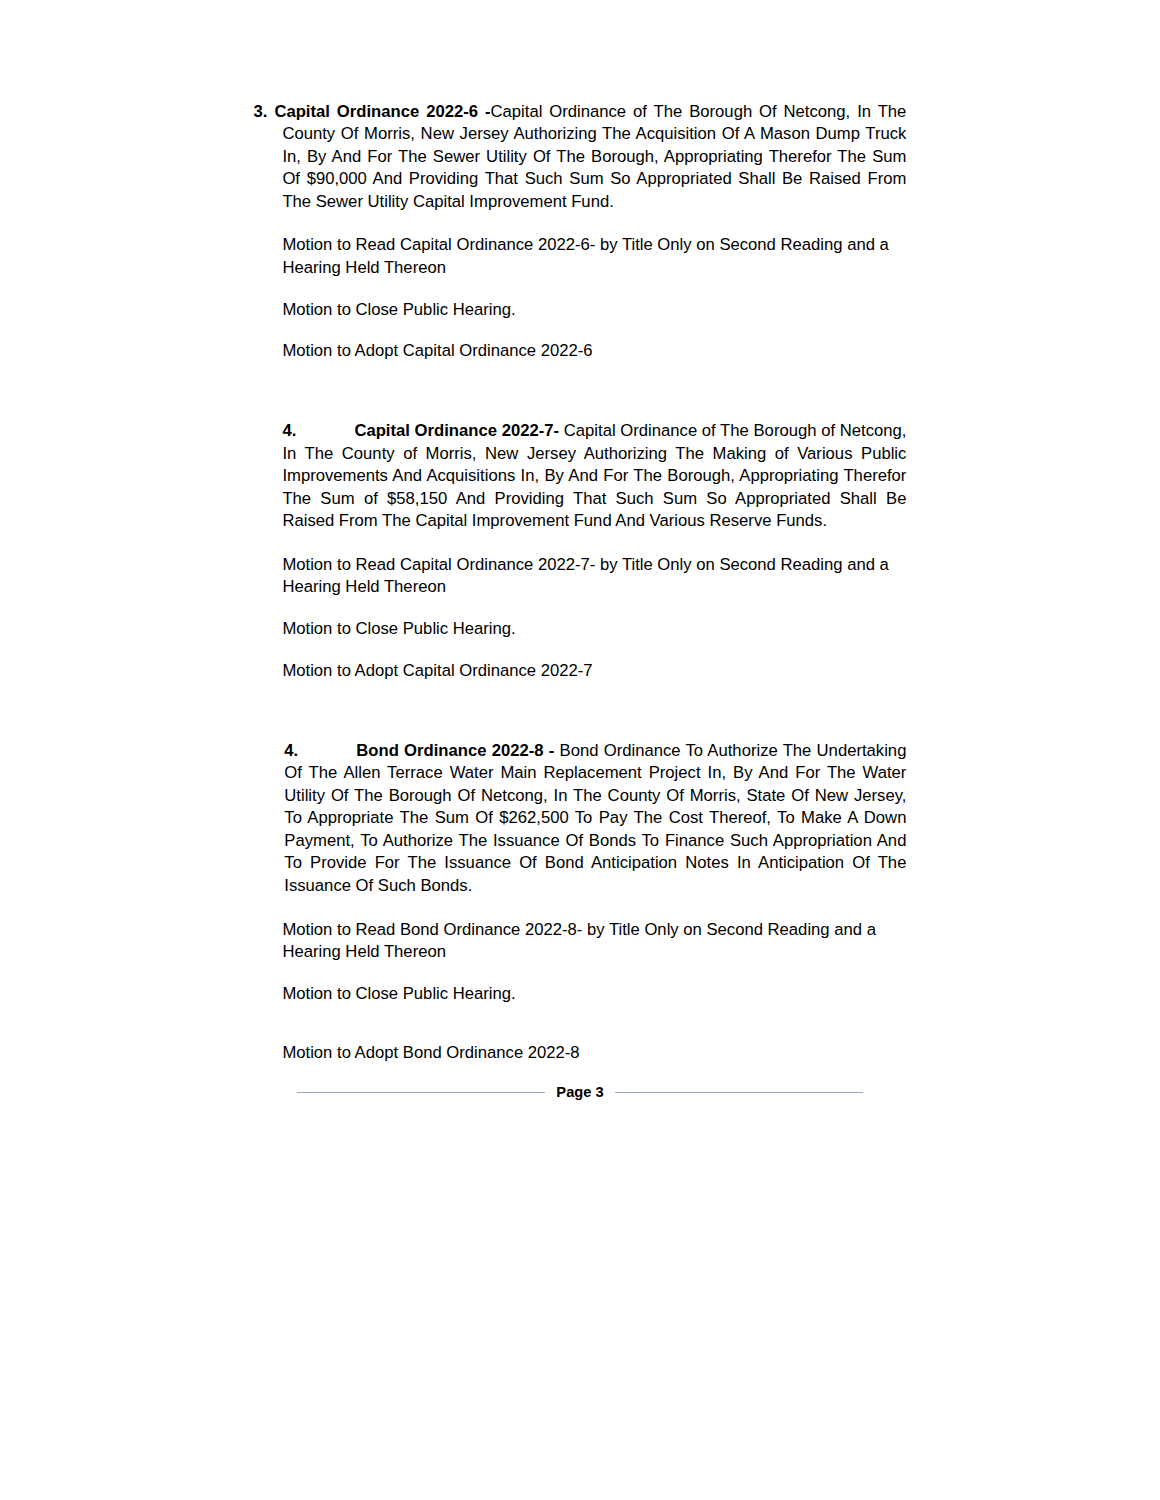3. Capital Ordinance 2022-6 -Capital Ordinance of The Borough Of Netcong, In The County Of Morris, New Jersey Authorizing The Acquisition Of A Mason Dump Truck In, By And For The Sewer Utility Of The Borough, Appropriating Therefor The Sum Of $90,000 And Providing That Such Sum So Appropriated Shall Be Raised From The Sewer Utility Capital Improvement Fund.
Motion to Read Capital Ordinance 2022-6- by Title Only on Second Reading and a Hearing Held Thereon
Motion to Close Public Hearing.
Motion to Adopt Capital Ordinance 2022-6
4. Capital Ordinance 2022-7- Capital Ordinance of The Borough of Netcong, In The County of Morris, New Jersey Authorizing The Making of Various Public Improvements And Acquisitions In, By And For The Borough, Appropriating Therefor The Sum of $58,150 And Providing That Such Sum So Appropriated Shall Be Raised From The Capital Improvement Fund And Various Reserve Funds.
Motion to Read Capital Ordinance 2022-7- by Title Only on Second Reading and a Hearing Held Thereon
Motion to Close Public Hearing.
Motion to Adopt Capital Ordinance 2022-7
4. Bond Ordinance 2022-8 - Bond Ordinance To Authorize The Undertaking Of The Allen Terrace Water Main Replacement Project In, By And For The Water Utility Of The Borough Of Netcong, In The County Of Morris, State Of New Jersey, To Appropriate The Sum Of $262,500 To Pay The Cost Thereof, To Make A Down Payment, To Authorize The Issuance Of Bonds To Finance Such Appropriation And To Provide For The Issuance Of Bond Anticipation Notes In Anticipation Of The Issuance Of Such Bonds.
Motion to Read Bond Ordinance 2022-8- by Title Only on Second Reading and a Hearing Held Thereon
Motion to Close Public Hearing.
Motion to Adopt Bond Ordinance 2022-8
Page 3